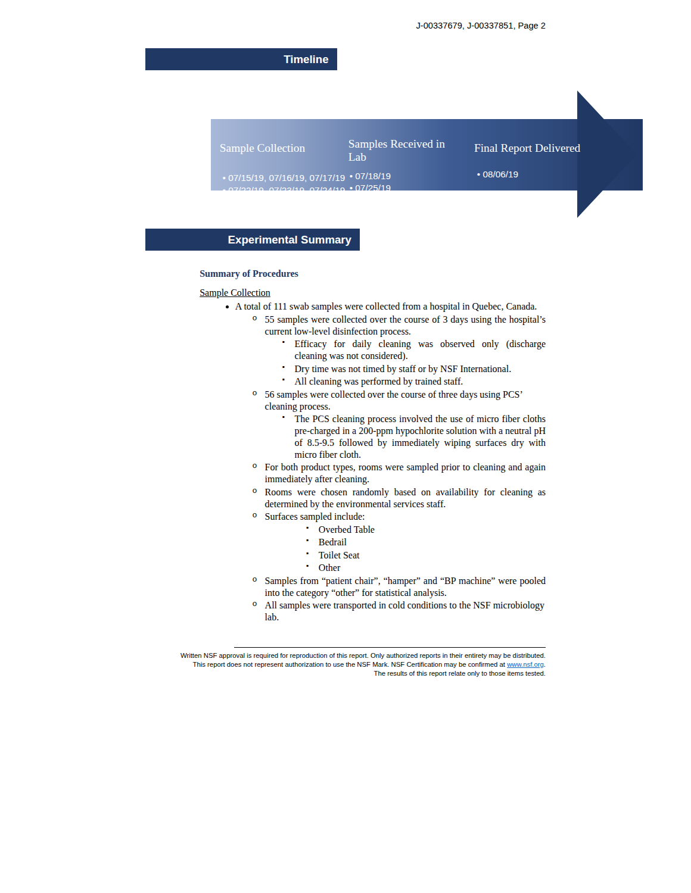J-00337679, J-00337851, Page 2
Timeline
Sample Collection
07/15/19, 07/16/19, 07/17/19
07/22/19, 07/23/19, 07/24/19
Samples Received in Lab
07/18/19
07/25/19
Final Report Delivered
08/06/19
Experimental Summary
Summary of Procedures
Sample Collection
A total of 111 swab samples were collected from a hospital in Quebec, Canada.
55 samples were collected over the course of 3 days using the hospital’s current low-level disinfection process.
Efficacy for daily cleaning was observed only (discharge cleaning was not considered).
Dry time was not timed by staff or by NSF International.
All cleaning was performed by trained staff.
56 samples were collected over the course of three days using PCS’ cleaning process.
The PCS cleaning process involved the use of micro fiber cloths pre-charged in a 200-ppm hypochlorite solution with a neutral pH of 8.5-9.5 followed by immediately wiping surfaces dry with micro fiber cloth.
For both product types, rooms were sampled prior to cleaning and again immediately after cleaning.
Rooms were chosen randomly based on availability for cleaning as determined by the environmental services staff.
Surfaces sampled include:
Overbed Table
Bedrail
Toilet Seat
Other
Samples from “patient chair”, “hamper” and “BP machine” were pooled into the category “other” for statistical analysis.
All samples were transported in cold conditions to the NSF microbiology lab.
Written NSF approval is required for reproduction of this report. Only authorized reports in their entirety may be distributed.
This report does not represent authorization to use the NSF Mark. NSF Certification may be confirmed at www.nsf.org.
The results of this report relate only to those items tested.